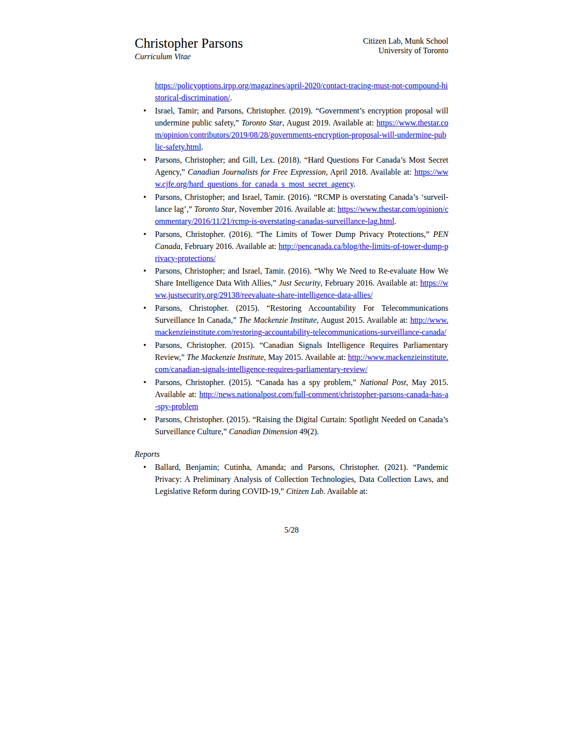Christopher Parsons
Curriculum Vitae
Citizen Lab, Munk School
University of Toronto
https://policyoptions.irpp.org/magazines/april-2020/contact-tracing-must-not-compound-historical-discrimination/.
Israel, Tamir; and Parsons, Christopher. (2019). “Government’s encryption proposal will undermine public safety,” Toronto Star, August 2019. Available at: https://www.thestar.com/opinion/contributors/2019/08/28/governments-encryption-proposal-will-undermine-public-safety.html.
Parsons, Christopher; and Gill, Lex. (2018). “Hard Questions For Canada’s Most Secret Agency,” Canadian Journalists for Free Expression, April 2018. Available at: https://www.cjfe.org/hard_questions_for_canada_s_most_secret_agency.
Parsons, Christopher; and Israel, Tamir. (2016). “RCMP is overstating Canada’s ‘surveillance lag’,” Toronto Star, November 2016. Available at: https://www.thestar.com/opinion/commentary/2016/11/21/rcmp-is-overstating-canadas-surveillance-lag.html.
Parsons, Christopher. (2016). “The Limits of Tower Dump Privacy Protections,” PEN Canada, February 2016. Available at: http://pencanada.ca/blog/the-limits-of-tower-dump-privacy-protections/
Parsons, Christopher; and Israel, Tamir. (2016). “Why We Need to Re-evaluate How We Share Intelligence Data With Allies,” Just Security, February 2016. Available at: https://www.justsecurity.org/29138/reevaluate-share-intelligence-data-allies/
Parsons, Christopher. (2015). “Restoring Accountability For Telecommunications Surveillance In Canada,” The Mackenzie Institute, August 2015. Available at: http://www.mackenzieinstitute.com/restoring-accountability-telecommunications-surveillance-canada/
Parsons, Christopher. (2015). “Canadian Signals Intelligence Requires Parliamentary Review,” The Mackenzie Institute, May 2015. Available at: http://www.mackenzieinstitute.com/canadian-signals-intelligence-requires-parliamentary-review/
Parsons, Christopher. (2015). “Canada has a spy problem,” National Post, May 2015. Available at: http://news.nationalpost.com/full-comment/christopher-parsons-canada-has-a-spy-problem
Parsons, Christopher. (2015). “Raising the Digital Curtain: Spotlight Needed on Canada’s Surveillance Culture,” Canadian Dimension 49(2).
Reports
Ballard, Benjamin; Cutinha, Amanda; and Parsons, Christopher. (2021). “Pandemic Privacy: A Preliminary Analysis of Collection Technologies, Data Collection Laws, and Legislative Reform during COVID-19,” Citizen Lab. Available at:
5/28